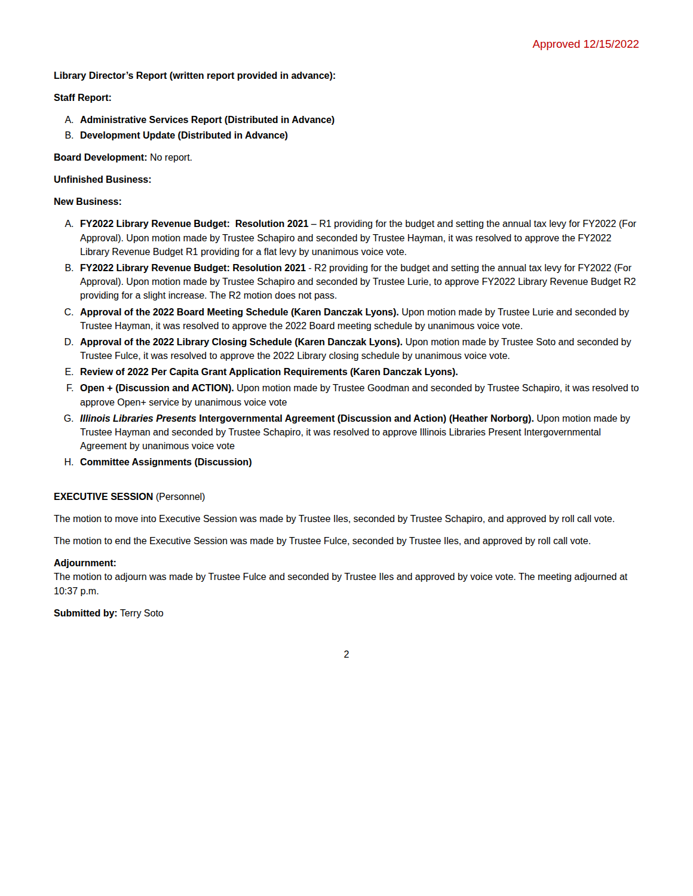Approved 12/15/2022
Library Director’s Report (written report provided in advance):
Staff Report:
Administrative Services Report (Distributed in Advance)
Development Update (Distributed in Advance)
Board Development: No report.
Unfinished Business:
New Business:
FY2022 Library Revenue Budget: Resolution 2021 – R1 providing for the budget and setting the annual tax levy for FY2022 (For Approval). Upon motion made by Trustee Schapiro and seconded by Trustee Hayman, it was resolved to approve the FY2022 Library Revenue Budget R1 providing for a flat levy by unanimous voice vote.
FY2022 Library Revenue Budget: Resolution 2021 - R2 providing for the budget and setting the annual tax levy for FY2022 (For Approval). Upon motion made by Trustee Schapiro and seconded by Trustee Lurie, to approve FY2022 Library Revenue Budget R2 providing for a slight increase. The R2 motion does not pass.
Approval of the 2022 Board Meeting Schedule (Karen Danczak Lyons). Upon motion made by Trustee Lurie and seconded by Trustee Hayman, it was resolved to approve the 2022 Board meeting schedule by unanimous voice vote.
Approval of the 2022 Library Closing Schedule (Karen Danczak Lyons). Upon motion made by Trustee Soto and seconded by Trustee Fulce, it was resolved to approve the 2022 Library closing schedule by unanimous voice vote.
Review of 2022 Per Capita Grant Application Requirements (Karen Danczak Lyons).
Open + (Discussion and ACTION). Upon motion made by Trustee Goodman and seconded by Trustee Schapiro, it was resolved to approve Open+ service by unanimous voice vote
Illinois Libraries Presents Intergovernmental Agreement (Discussion and Action) (Heather Norborg). Upon motion made by Trustee Hayman and seconded by Trustee Schapiro, it was resolved to approve Illinois Libraries Present Intergovernmental Agreement by unanimous voice vote
Committee Assignments (Discussion)
EXECUTIVE SESSION (Personnel)
The motion to move into Executive Session was made by Trustee Iles, seconded by Trustee Schapiro, and approved by roll call vote.
The motion to end the Executive Session was made by Trustee Fulce, seconded by Trustee Iles, and approved by roll call vote.
Adjournment:
The motion to adjourn was made by Trustee Fulce and seconded by Trustee Iles and approved by voice vote. The meeting adjourned at 10:37 p.m.
Submitted by: Terry Soto
2